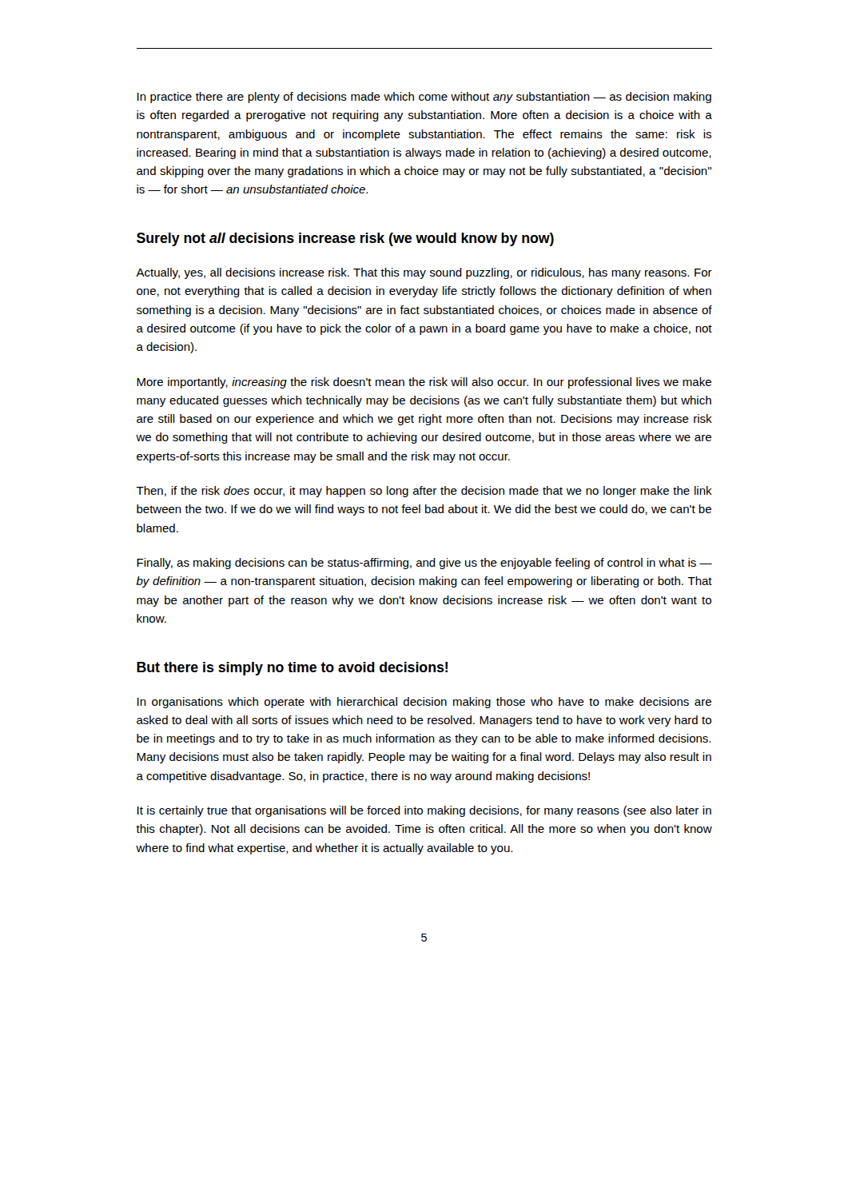In practice there are plenty of decisions made which come without any substantiation — as decision making is often regarded a prerogative not requiring any substantiation. More often a decision is a choice with a nontransparent, ambiguous and or incomplete substantiation. The effect remains the same: risk is increased. Bearing in mind that a substantiation is always made in relation to (achieving) a desired outcome, and skipping over the many gradations in which a choice may or may not be fully substantiated, a "decision" is — for short — an unsubstantiated choice.
Surely not all decisions increase risk (we would know by now)
Actually, yes, all decisions increase risk. That this may sound puzzling, or ridiculous, has many reasons. For one, not everything that is called a decision in everyday life strictly follows the dictionary definition of when something is a decision. Many "decisions" are in fact substantiated choices, or choices made in absence of a desired outcome (if you have to pick the color of a pawn in a board game you have to make a choice, not a decision).
More importantly, increasing the risk doesn't mean the risk will also occur. In our professional lives we make many educated guesses which technically may be decisions (as we can't fully substantiate them) but which are still based on our experience and which we get right more often than not. Decisions may increase risk we do something that will not contribute to achieving our desired outcome, but in those areas where we are experts-of-sorts this increase may be small and the risk may not occur.
Then, if the risk does occur, it may happen so long after the decision made that we no longer make the link between the two. If we do we will find ways to not feel bad about it. We did the best we could do, we can't be blamed.
Finally, as making decisions can be status-affirming, and give us the enjoyable feeling of control in what is — by definition — a non-transparent situation, decision making can feel empowering or liberating or both. That may be another part of the reason why we don't know decisions increase risk — we often don't want to know.
But there is simply no time to avoid decisions!
In organisations which operate with hierarchical decision making those who have to make decisions are asked to deal with all sorts of issues which need to be resolved. Managers tend to have to work very hard to be in meetings and to try to take in as much information as they can to be able to make informed decisions. Many decisions must also be taken rapidly. People may be waiting for a final word. Delays may also result in a competitive disadvantage. So, in practice, there is no way around making decisions!
It is certainly true that organisations will be forced into making decisions, for many reasons (see also later in this chapter). Not all decisions can be avoided. Time is often critical. All the more so when you don't know where to find what expertise, and whether it is actually available to you.
5